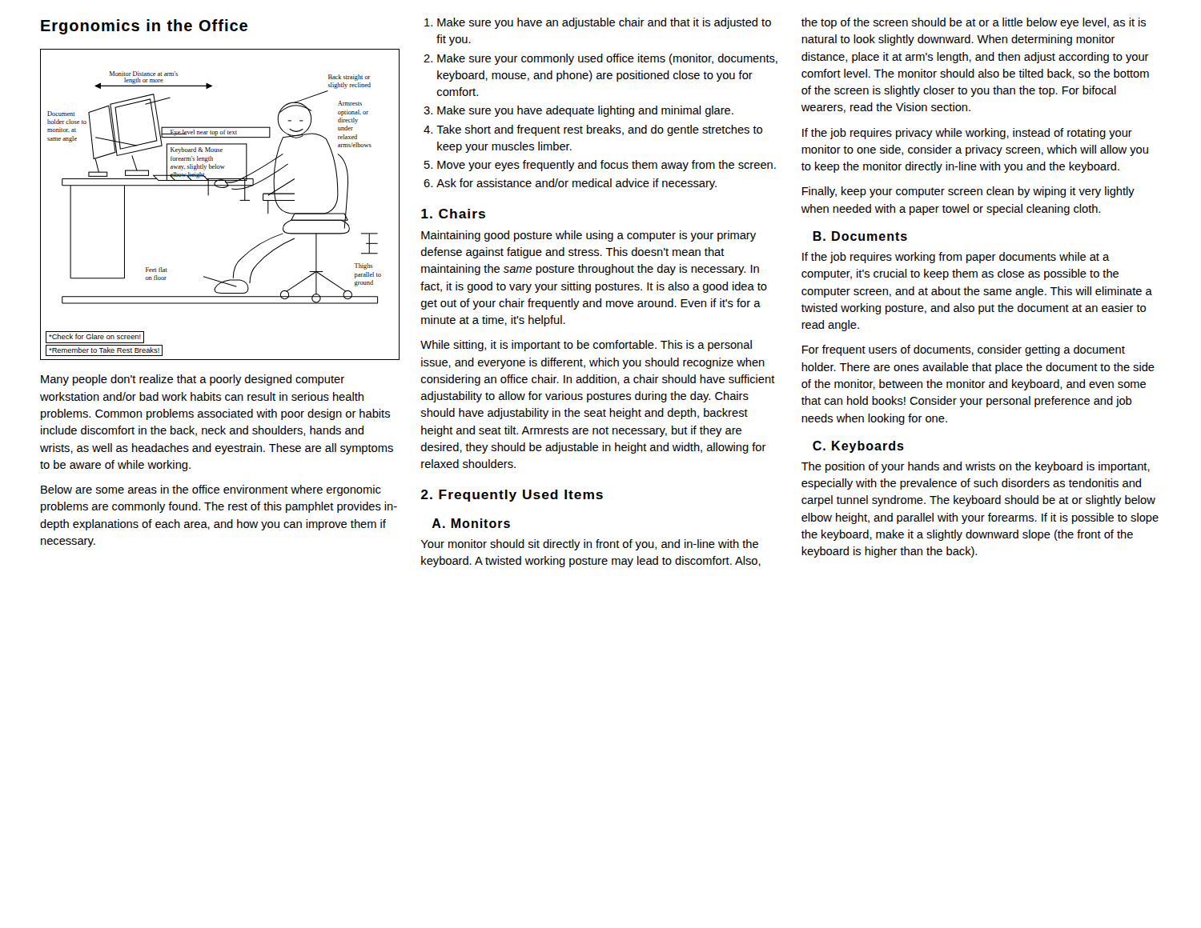Ergonomics in the Office
Monitor Distance at arm's length or more Document holder close to monitor, at same angle Eye level near top of text Keyboard & Mouse forearm's length away, slightly below elbow height. Back straight or slightly reclined Armrests optional, or directly under relaxed arms/elbows Feet flat on floor Thighs parallel to ground
*Check for Glare on screen! *Remember to Take Rest Breaks!
Many people don't realize that a poorly designed computer workstation and/or bad work habits can result in serious health problems. Common problems associated with poor design or habits include discomfort in the back, neck and shoulders, hands and wrists, as well as headaches and eyestrain. These are all symptoms to be aware of while working.
Below are some areas in the office environment where ergonomic problems are commonly found. The rest of this pamphlet provides in-depth explanations of each area, and how you can improve them if necessary.
Make sure you have an adjustable chair and that it is adjusted to fit you.
Make sure your commonly used office items (monitor, documents, keyboard, mouse, and phone) are positioned close to you for comfort.
Make sure you have adequate lighting and minimal glare.
Take short and frequent rest breaks, and do gentle stretches to keep your muscles limber.
Move your eyes frequently and focus them away from the screen.
Ask for assistance and/or medical advice if necessary.
1. Chairs
Maintaining good posture while using a computer is your primary defense against fatigue and stress. This doesn't mean that maintaining the same posture throughout the day is necessary. In fact, it is good to vary your sitting postures. It is also a good idea to get out of your chair frequently and move around. Even if it's for a minute at a time, it's helpful.
While sitting, it is important to be comfortable. This is a personal issue, and everyone is different, which you should recognize when considering an office chair. In addition, a chair should have sufficient adjustability to allow for various postures during the day. Chairs should have adjustability in the seat height and depth, backrest height and seat tilt. Armrests are not necessary, but if they are desired, they should be adjustable in height and width, allowing for relaxed shoulders.
2. Frequently Used Items
A. Monitors
Your monitor should sit directly in front of you, and in-line with the keyboard. A twisted working posture may lead to discomfort. Also, the top of the screen should be at or a little below eye level, as it is natural to look slightly downward. When determining monitor distance, place it at arm's length, and then adjust according to your comfort level. The monitor should also be tilted back, so the bottom of the screen is slightly closer to you than the top. For bifocal wearers, read the Vision section.
If the job requires privacy while working, instead of rotating your monitor to one side, consider a privacy screen, which will allow you to keep the monitor directly in-line with you and the keyboard.
Finally, keep your computer screen clean by wiping it very lightly when needed with a paper towel or special cleaning cloth.
B. Documents
If the job requires working from paper documents while at a computer, it's crucial to keep them as close as possible to the computer screen, and at about the same angle. This will eliminate a twisted working posture, and also put the document at an easier to read angle.
For frequent users of documents, consider getting a document holder. There are ones available that place the document to the side of the monitor, between the monitor and keyboard, and even some that can hold books! Consider your personal preference and job needs when looking for one.
C. Keyboards
The position of your hands and wrists on the keyboard is important, especially with the prevalence of such disorders as tendonitis and carpel tunnel syndrome. The keyboard should be at or slightly below elbow height, and parallel with your forearms. If it is possible to slope the keyboard, make it a slightly downward slope (the front of the keyboard is higher than the back).